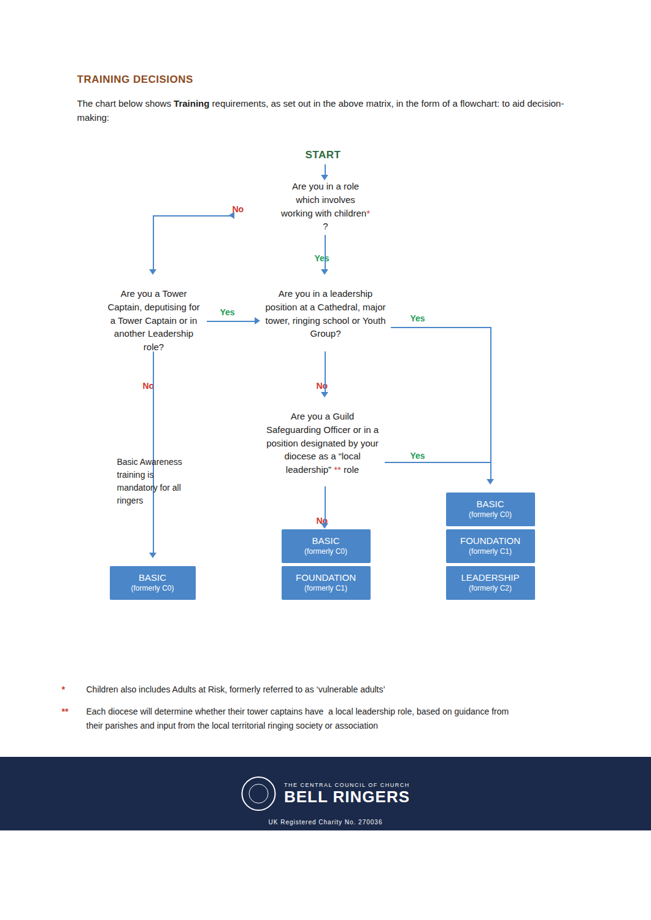TRAINING DECISIONS
The chart below shows Training requirements, as set out in the above matrix, in the form of a flowchart: to aid decision-making:
START
Are you in a role which involves working with children* ?
No
Yes
Are you a Tower Captain, deputising for a Tower Captain or in another Leadership role?
Are you in a leadership position at a Cathedral, major tower, ringing school or Youth Group?
Yes
No
Yes
No
Are you a Guild Safeguarding Officer or in a position designated by your diocese as a “local leadership” ** role
Yes
No
Basic Awareness training is mandatory for all ringers
BASIC(formerly C0)
BASIC(formerly C0)
FOUNDATION(formerly C1)
BASIC(formerly C0)
FOUNDATION(formerly C1)
LEADERSHIP(formerly C2)
*
Children also includes Adults at Risk, formerly referred to as ‘vulnerable adults’
**
Each diocese will determine whether their tower captains have a local leadership role, based on guidance from their parishes and input from the local territorial ringing society or association
THE CENTRAL COUNCIL OF CHURCH
BELL RINGERS
UK Registered Charity No. 270036